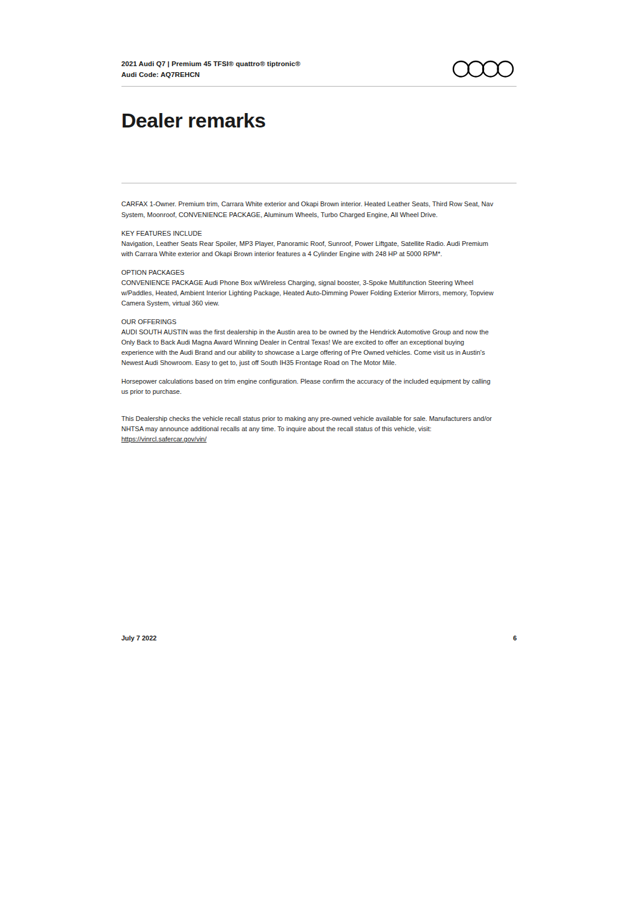2021 Audi Q7 | Premium 45 TFSI® quattro® tiptronic®
Audi Code: AQ7REHCN
Dealer remarks
CARFAX 1-Owner. Premium trim, Carrara White exterior and Okapi Brown interior. Heated Leather Seats, Third Row Seat, Nav System, Moonroof, CONVENIENCE PACKAGE, Aluminum Wheels, Turbo Charged Engine, All Wheel Drive.
KEY FEATURES INCLUDE
Navigation, Leather Seats Rear Spoiler, MP3 Player, Panoramic Roof, Sunroof, Power Liftgate, Satellite Radio. Audi Premium with Carrara White exterior and Okapi Brown interior features a 4 Cylinder Engine with 248 HP at 5000 RPM*.
OPTION PACKAGES
CONVENIENCE PACKAGE Audi Phone Box w/Wireless Charging, signal booster, 3-Spoke Multifunction Steering Wheel w/Paddles, Heated, Ambient Interior Lighting Package, Heated Auto-Dimming Power Folding Exterior Mirrors, memory, Topview Camera System, virtual 360 view.
OUR OFFERINGS
AUDI SOUTH AUSTIN was the first dealership in the Austin area to be owned by the Hendrick Automotive Group and now the Only Back to Back Audi Magna Award Winning Dealer in Central Texas! We are excited to offer an exceptional buying experience with the Audi Brand and our ability to showcase a Large offering of Pre Owned vehicles. Come visit us in Austin's Newest Audi Showroom. Easy to get to, just off South IH35 Frontage Road on The Motor Mile.
Horsepower calculations based on trim engine configuration. Please confirm the accuracy of the included equipment by calling us prior to purchase.
This Dealership checks the vehicle recall status prior to making any pre-owned vehicle available for sale. Manufacturers and/or NHTSA may announce additional recalls at any time. To inquire about the recall status of this vehicle, visit: https://vinrcl.safercar.gov/vin/
July 7 2022 6